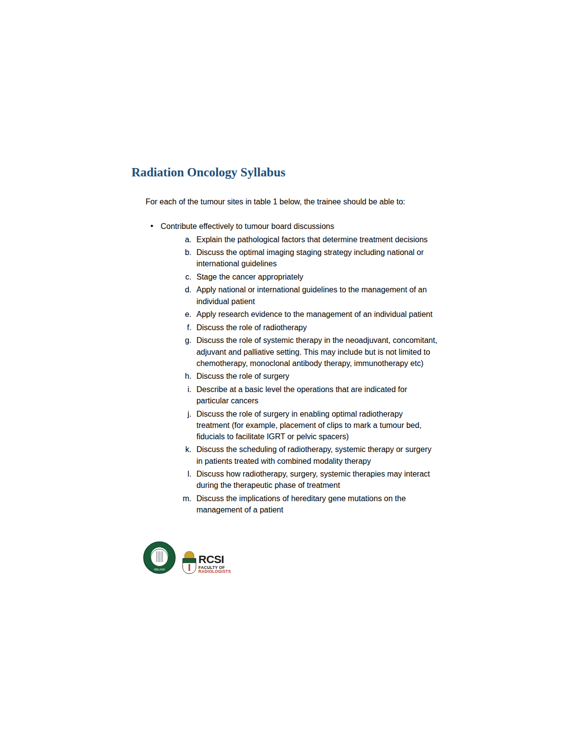Radiation Oncology Syllabus
For each of the tumour sites in table 1 below, the trainee should be able to:
Contribute effectively to tumour board discussions
Explain the pathological factors that determine treatment decisions
Discuss the optimal imaging staging strategy including national or international guidelines
Stage the cancer appropriately
Apply national or international guidelines to the management of an individual patient
Apply research evidence to the management of an individual patient
Discuss the role of radiotherapy
Discuss the role of systemic therapy in the neoadjuvant, concomitant, adjuvant and palliative setting. This may include but is not limited to chemotherapy, monoclonal antibody therapy, immunotherapy etc)
Discuss the role of surgery
Describe at a basic level the operations that are indicated for particular cancers
Discuss the role of surgery in enabling optimal radiotherapy treatment (for example, placement of clips to mark a tumour bed, fiducials to facilitate IGRT or pelvic spacers)
Discuss the scheduling of radiotherapy, systemic therapy or surgery in patients treated with combined modality therapy
Discuss how radiotherapy, surgery, systemic therapies may interact during the therapeutic phase of treatment
Discuss the implications of hereditary gene mutations on the management of a patient
IRELAND
RCSI
FACULTY OF
RADIOLOGISTS